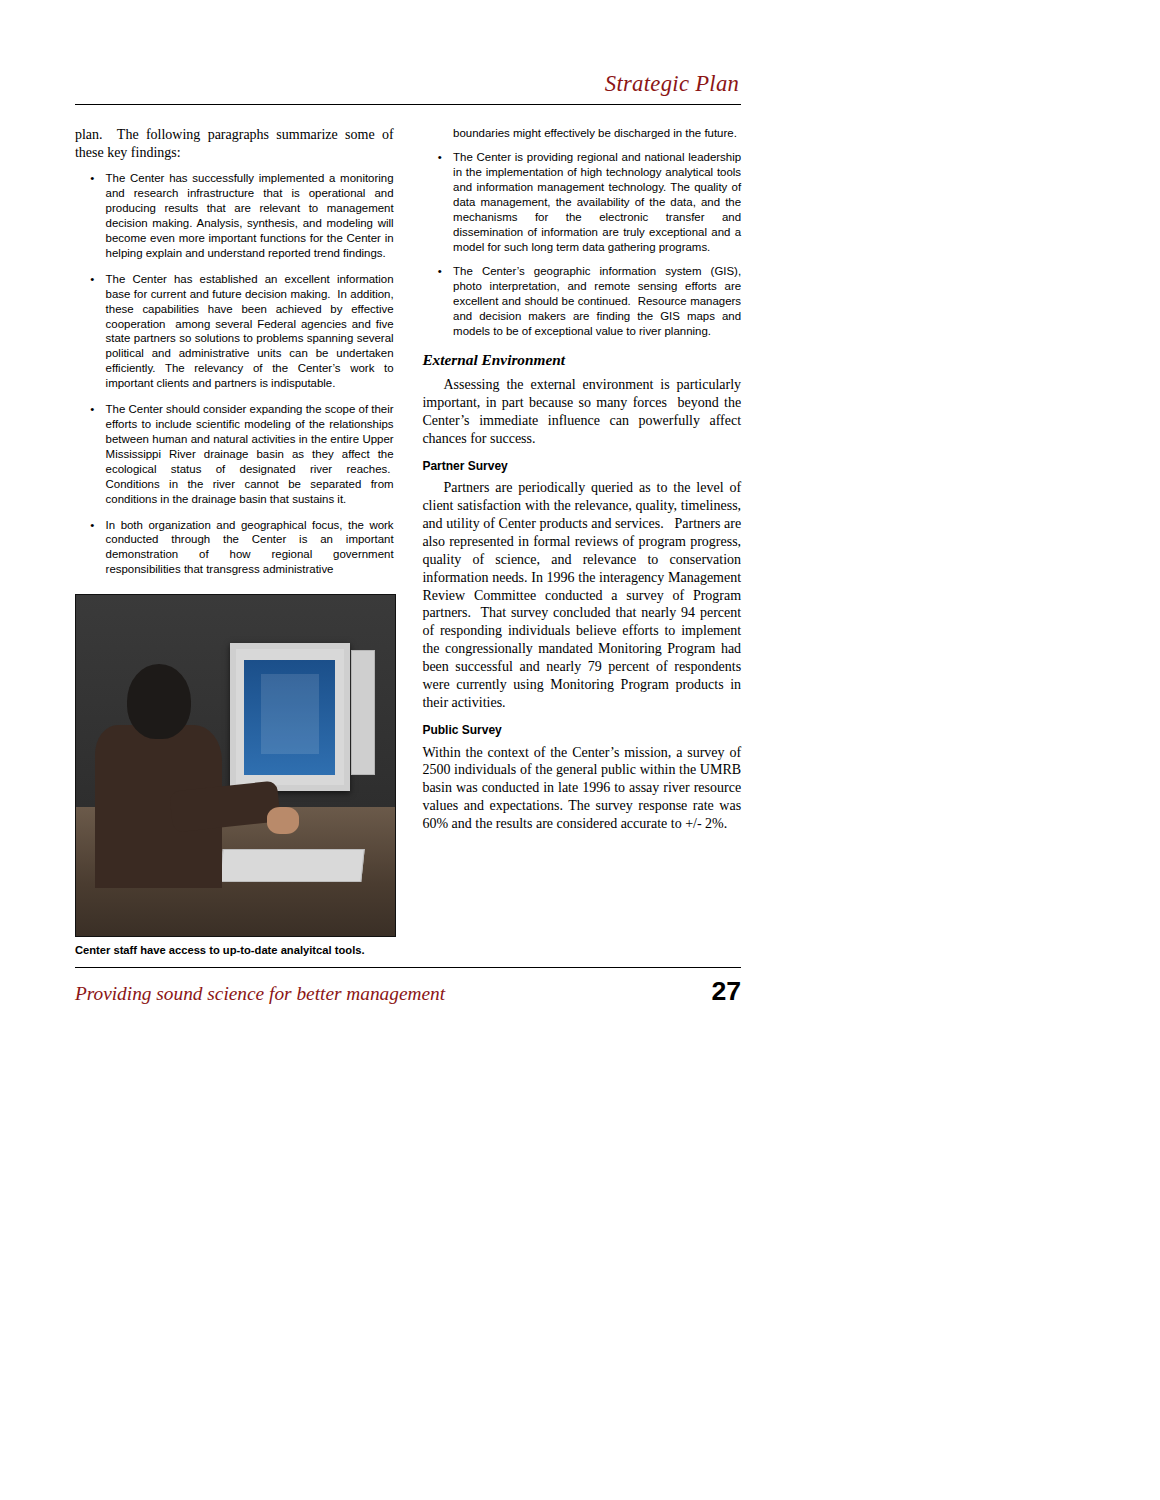Strategic Plan
plan. The following paragraphs summarize some of these key findings:
The Center has successfully implemented a monitoring and research infrastructure that is operational and producing results that are relevant to management decision making. Analysis, synthesis, and modeling will become even more important functions for the Center in helping explain and understand reported trend findings.
The Center has established an excellent information base for current and future decision making. In addition, these capabilities have been achieved by effective cooperation among several Federal agencies and five state partners so solutions to problems spanning several political and administrative units can be undertaken efficiently. The relevancy of the Center’s work to important clients and partners is indisputable.
The Center should consider expanding the scope of their efforts to include scientific modeling of the relationships between human and natural activities in the entire Upper Mississippi River drainage basin as they affect the ecological status of designated river reaches. Conditions in the river cannot be separated from conditions in the drainage basin that sustains it.
In both organization and geographical focus, the work conducted through the Center is an important demonstration of how regional government responsibilities that transgress administrative
Center staff have access to up-to-date analyitcal tools.
boundaries might effectively be discharged in the future.
The Center is providing regional and national leadership in the implementation of high technology analytical tools and information management technology. The quality of data management, the availability of the data, and the mechanisms for the electronic transfer and dissemination of information are truly exceptional and a model for such long term data gathering programs.
The Center’s geographic information system (GIS), photo interpretation, and remote sensing efforts are excellent and should be continued. Resource managers and decision makers are finding the GIS maps and models to be of exceptional value to river planning.
External Environment
Assessing the external environment is particularly important, in part because so many forces beyond the Center’s immediate influence can powerfully affect chances for success.
Partner Survey
Partners are periodically queried as to the level of client satisfaction with the relevance, quality, timeliness, and utility of Center products and services. Partners are also represented in formal reviews of program progress, quality of science, and relevance to conservation information needs. In 1996 the interagency Management Review Committee conducted a survey of Program partners. That survey concluded that nearly 94 percent of responding individuals believe efforts to implement the congressionally mandated Monitoring Program had been successful and nearly 79 percent of respondents were currently using Monitoring Program products in their activities.
Public Survey
Within the context of the Center’s mission, a survey of 2500 individuals of the general public within the UMRB basin was conducted in late 1996 to assay river resource values and expectations. The survey response rate was 60% and the results are considered accurate to +/- 2%.
Providing sound science for better management
27